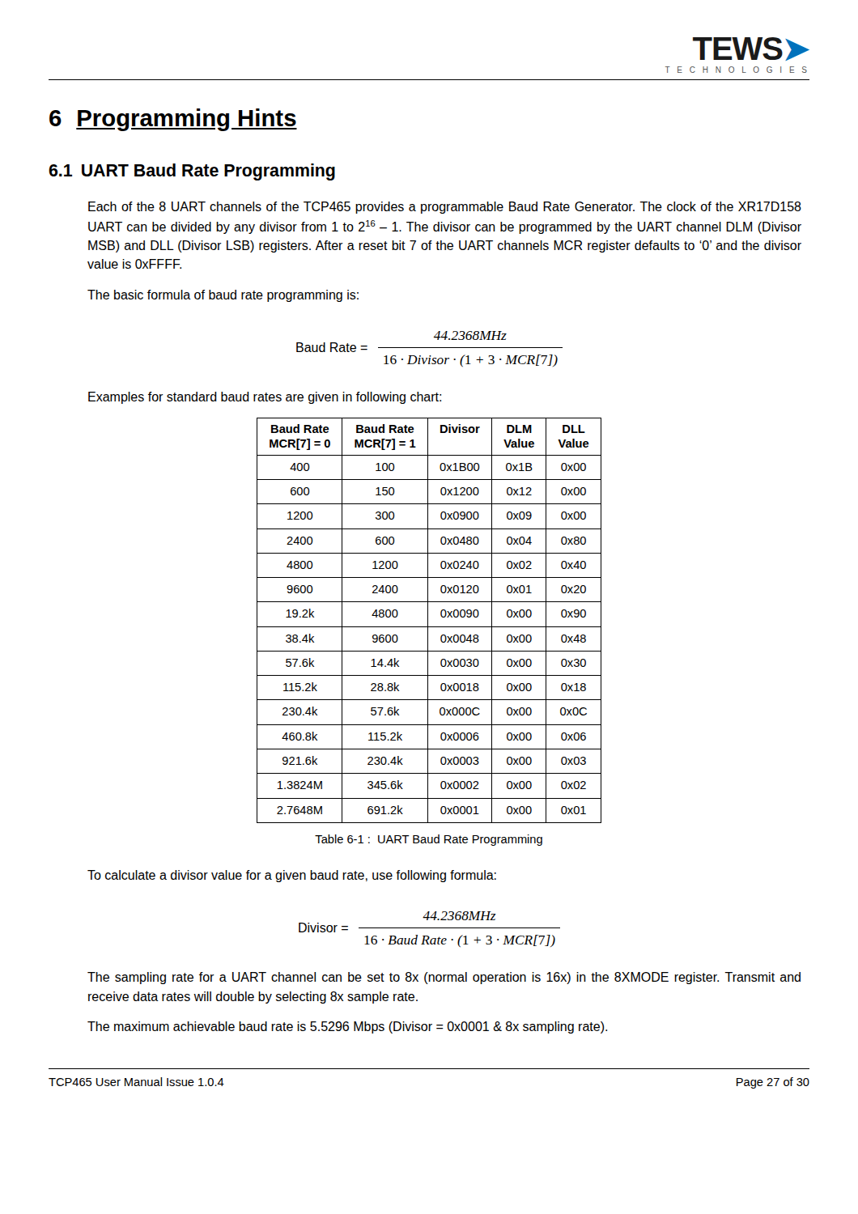TEWS➤
T E C H N O L O G I E S
6 Programming Hints
6.1 UART Baud Rate Programming
Each of the 8 UART channels of the TCP465 provides a programmable Baud Rate Generator. The clock of the XR17D158 UART can be divided by any divisor from 1 to 216 – 1. The divisor can be programmed by the UART channel DLM (Divisor MSB) and DLL (Divisor LSB) registers. After a reset bit 7 of the UART channels MCR register defaults to ‘0’ and the divisor value is 0xFFFF.
The basic formula of baud rate programming is:
Baud Rate = 44.2368MHz 16 · Divisor · (1 + 3 · MCR[7])
Examples for standard baud rates are given in following chart:
| Baud Rate MCR[7] = 0 | Baud Rate MCR[7] = 1 | Divisor | DLM Value | DLL Value |
| --- | --- | --- | --- | --- |
| 400 | 100 | 0x1B00 | 0x1B | 0x00 |
| 600 | 150 | 0x1200 | 0x12 | 0x00 |
| 1200 | 300 | 0x0900 | 0x09 | 0x00 |
| 2400 | 600 | 0x0480 | 0x04 | 0x80 |
| 4800 | 1200 | 0x0240 | 0x02 | 0x40 |
| 9600 | 2400 | 0x0120 | 0x01 | 0x20 |
| 19.2k | 4800 | 0x0090 | 0x00 | 0x90 |
| 38.4k | 9600 | 0x0048 | 0x00 | 0x48 |
| 57.6k | 14.4k | 0x0030 | 0x00 | 0x30 |
| 115.2k | 28.8k | 0x0018 | 0x00 | 0x18 |
| 230.4k | 57.6k | 0x000C | 0x00 | 0x0C |
| 460.8k | 115.2k | 0x0006 | 0x00 | 0x06 |
| 921.6k | 230.4k | 0x0003 | 0x00 | 0x03 |
| 1.3824M | 345.6k | 0x0002 | 0x00 | 0x02 |
| 2.7648M | 691.2k | 0x0001 | 0x00 | 0x01 |
Table 6-1 : UART Baud Rate Programming
To calculate a divisor value for a given baud rate, use following formula:
Divisor = 44.2368MHz 16 · Baud Rate · (1 + 3 · MCR[7])
The sampling rate for a UART channel can be set to 8x (normal operation is 16x) in the 8XMODE register. Transmit and receive data rates will double by selecting 8x sample rate.
The maximum achievable baud rate is 5.5296 Mbps (Divisor = 0x0001 & 8x sampling rate).
TCP465 User Manual Issue 1.0.4 Page 27 of 30